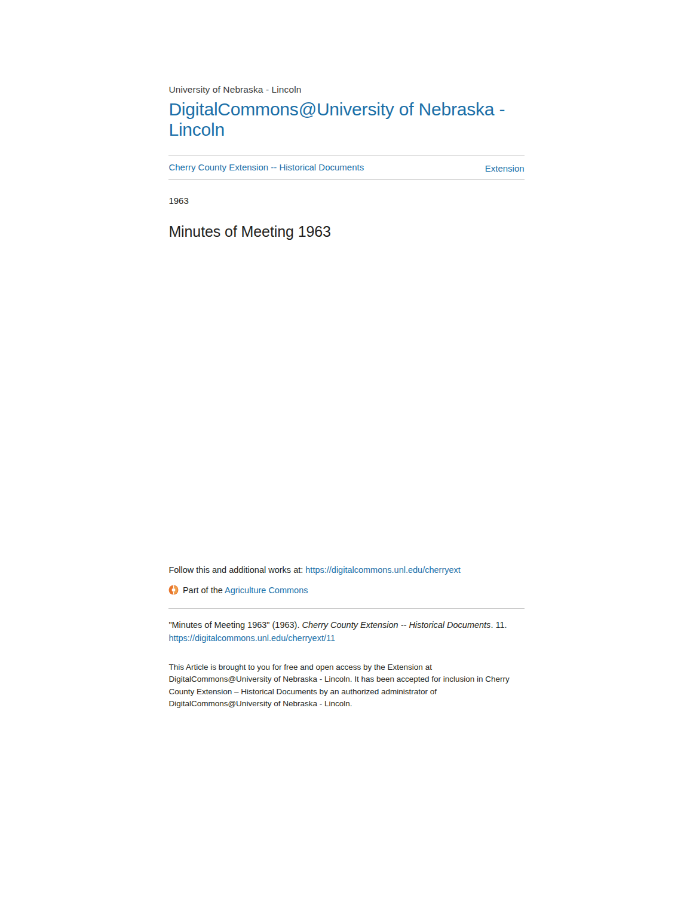University of Nebraska - Lincoln
DigitalCommons@University of Nebraska - Lincoln
Cherry County Extension -- Historical Documents
Extension
1963
Minutes of Meeting 1963
Follow this and additional works at: https://digitalcommons.unl.edu/cherryext
Part of the Agriculture Commons
"Minutes of Meeting 1963" (1963). Cherry County Extension -- Historical Documents. 11.
https://digitalcommons.unl.edu/cherryext/11
This Article is brought to you for free and open access by the Extension at DigitalCommons@University of Nebraska - Lincoln. It has been accepted for inclusion in Cherry County Extension – Historical Documents by an authorized administrator of DigitalCommons@University of Nebraska - Lincoln.